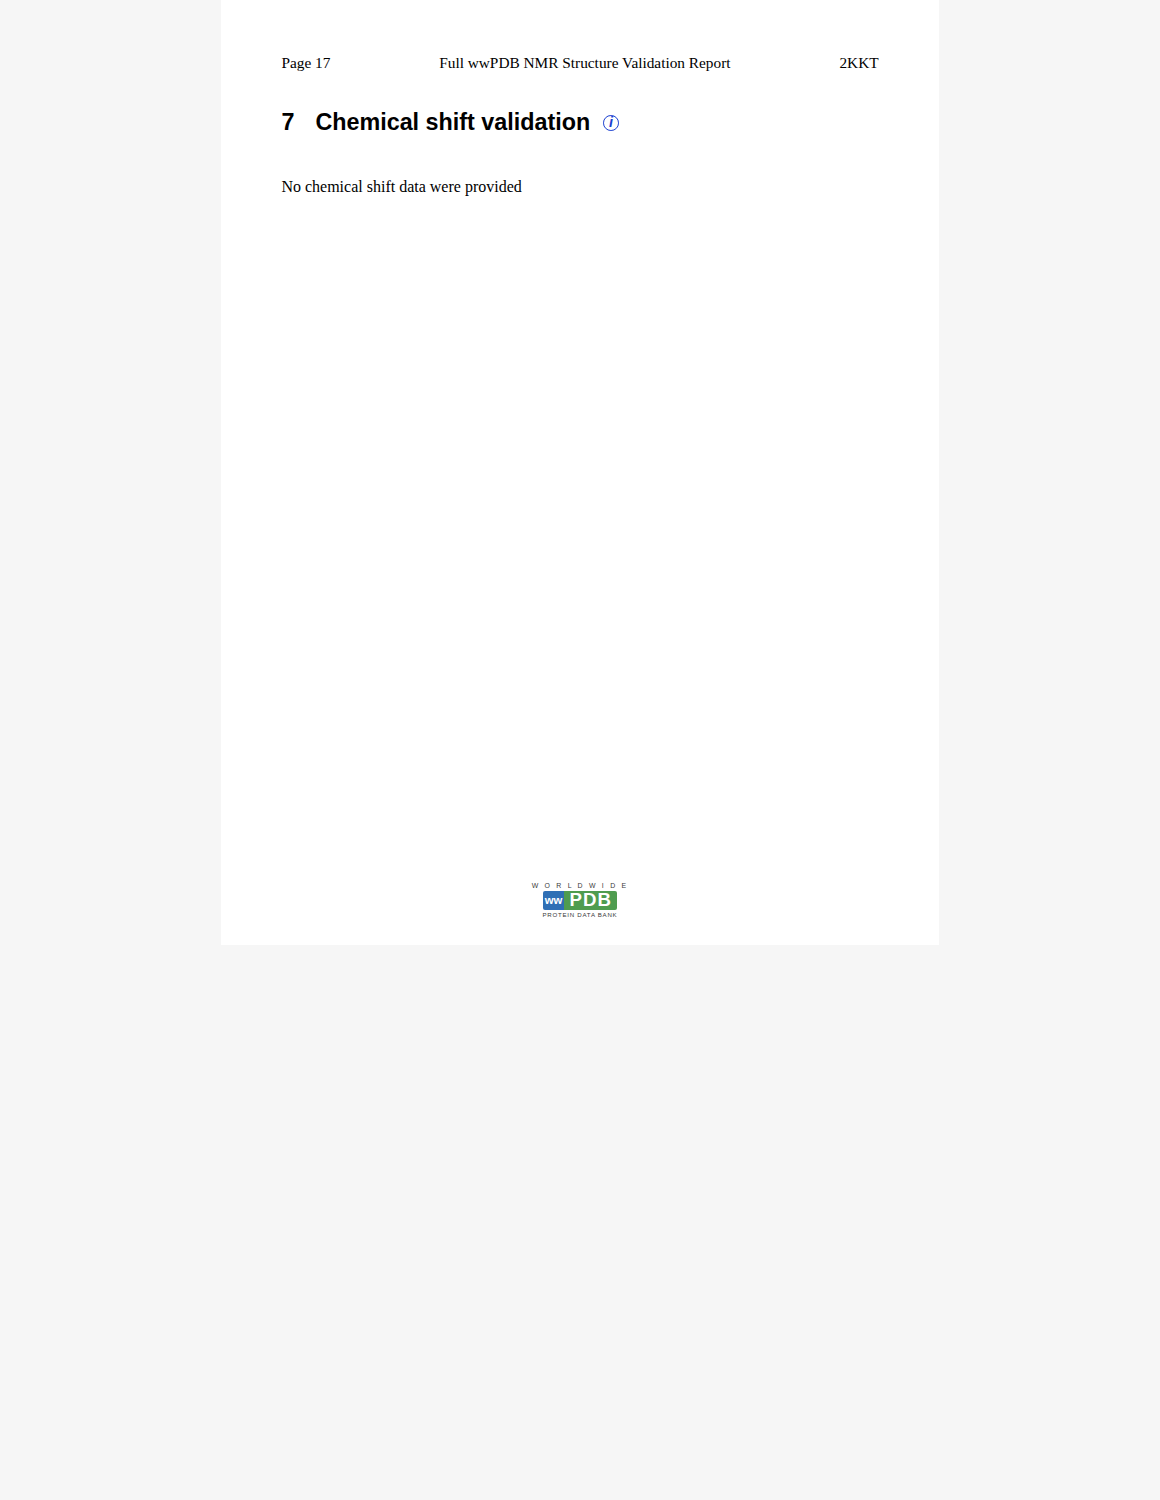Page 17
Full wwPDB NMR Structure Validation Report
2KKT
7 Chemical shift validation i
No chemical shift data were provided
W O R L D W I D E
ww PDB
PROTEIN DATA BANK